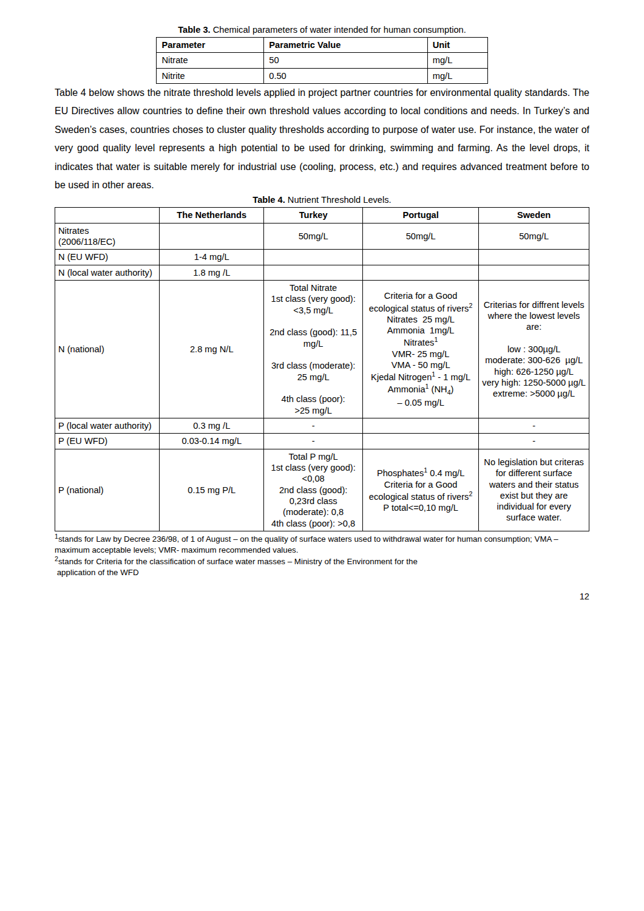Table 3. Chemical parameters of water intended for human consumption.
| Parameter | Parametric Value | Unit |
| --- | --- | --- |
| Nitrate | 50 | mg/L |
| Nitrite | 0.50 | mg/L |
Table 4 below shows the nitrate threshold levels applied in project partner countries for environmental quality standards. The EU Directives allow countries to define their own threshold values according to local conditions and needs. In Turkey’s and Sweden’s cases, countries choses to cluster quality thresholds according to purpose of water use. For instance, the water of very good quality level represents a high potential to be used for drinking, swimming and farming. As the level drops, it indicates that water is suitable merely for industrial use (cooling, process, etc.) and requires advanced treatment before to be used in other areas.
Table 4. Nutrient Threshold Levels.
| | The Netherlands | Turkey | Portugal | Sweden |
| --- | --- | --- | --- | --- |
| Nitrates (2006/118/EC) | | 50mg/L | 50mg/L | 50mg/L |
| N (EU WFD) | 1-4 mg/L | | | |
| N (local water authority) | 1.8 mg /L | | | |
| N (national) | 2.8 mg N/L | Total Nitrate 1st class (very good): <3,5 mg/L 2nd class (good): 11,5 mg/L 3rd class (moderate): 25 mg/L 4th class (poor): >25 mg/L | Criteria for a Good ecological status of rivers 2 Nitrates 25 mg/L Ammonia 1mg/L Nitrates 1 VMR- 25 mg/L VMA - 50 mg/L Kjedal Nitrogen 1 - 1 mg/L Ammonia 1 (NH 4 ) – 0.05 mg/L | Criterias for diffrent levels where the lowest levels are: low : 300µg/L moderate: 300-626 µg/L high: 626-1250 µg/L very high: 1250-5000 µg/L extreme: >5000 µg/L |
| P (local water authority) | 0.3 mg /L | - | | - |
| P (EU WFD) | 0.03-0.14 mg/L | - | | - |
| P (national) | 0.15 mg P/L | Total P mg/L 1st class (very good): <0,08 2nd class (good): 0,23rd class (moderate): 0,8 4th class (poor): >0,8 | Phosphates 1 0.4 mg/L Criteria for a Good ecological status of rivers 2 P total<=0,10 mg/L | No legislation but criteras for different surface waters and their status exist but they are individual for every surface water. |
1stands for Law by Decree 236/98, of 1 of August – on the quality of surface waters used to withdrawal water for human consumption; VMA – maximum acceptable levels; VMR- maximum recommended values.
2stands for Criteria for the classification of surface water masses – Ministry of the Environment for the
application of the WFD
12